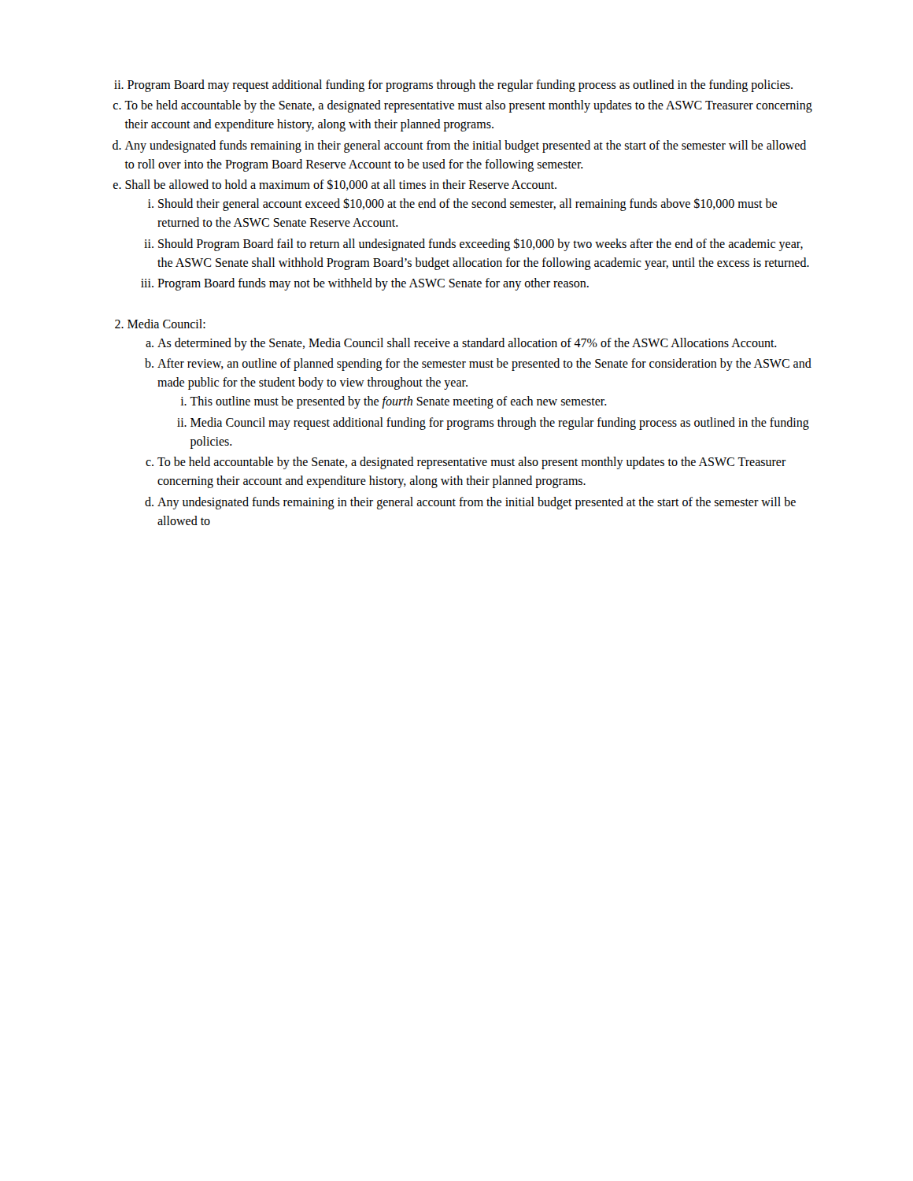Program Board may request additional funding for programs through the regular funding process as outlined in the funding policies.
To be held accountable by the Senate, a designated representative must also present monthly updates to the ASWC Treasurer concerning their account and expenditure history, along with their planned programs.
Any undesignated funds remaining in their general account from the initial budget presented at the start of the semester will be allowed to roll over into the Program Board Reserve Account to be used for the following semester.
Shall be allowed to hold a maximum of $10,000 at all times in their Reserve Account.
Should their general account exceed $10,000 at the end of the second semester, all remaining funds above $10,000 must be returned to the ASWC Senate Reserve Account.
Should Program Board fail to return all undesignated funds exceeding $10,000 by two weeks after the end of the academic year, the ASWC Senate shall withhold Program Board’s budget allocation for the following academic year, until the excess is returned.
Program Board funds may not be withheld by the ASWC Senate for any other reason.
Media Council:
As determined by the Senate, Media Council shall receive a standard allocation of 47% of the ASWC Allocations Account.
After review, an outline of planned spending for the semester must be presented to the Senate for consideration by the ASWC and made public for the student body to view throughout the year.
This outline must be presented by the fourth Senate meeting of each new semester.
Media Council may request additional funding for programs through the regular funding process as outlined in the funding policies.
To be held accountable by the Senate, a designated representative must also present monthly updates to the ASWC Treasurer concerning their account and expenditure history, along with their planned programs.
Any undesignated funds remaining in their general account from the initial budget presented at the start of the semester will be allowed to